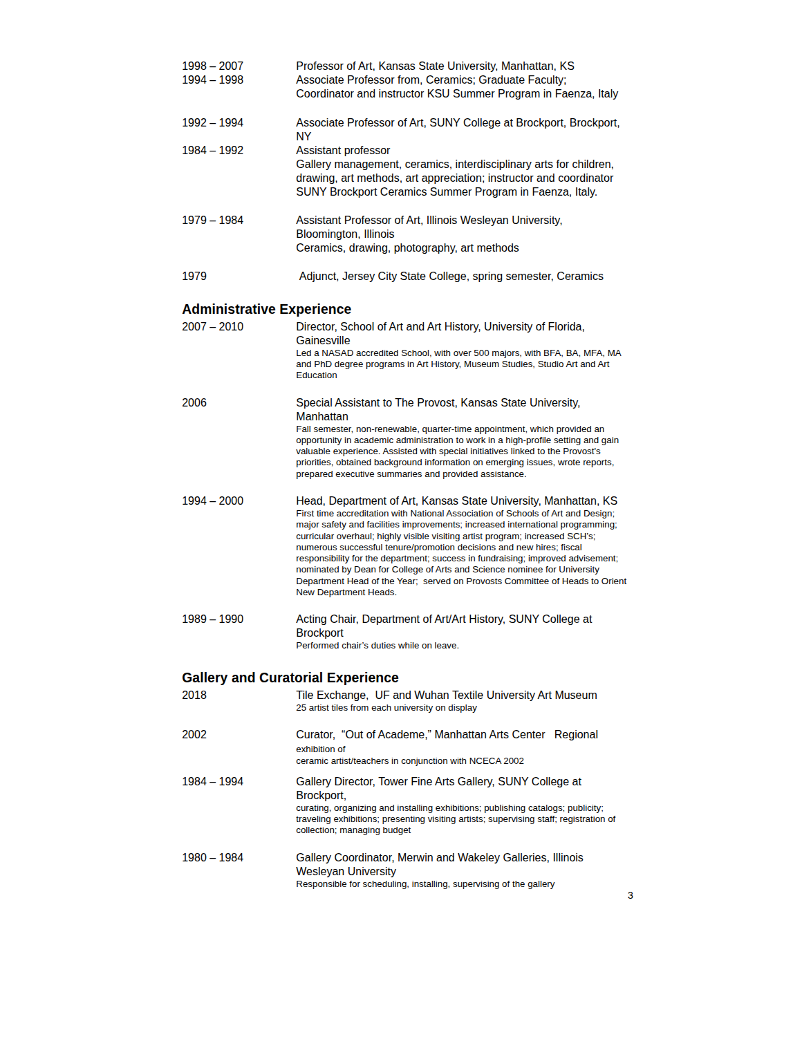| 1998 – 2007 | Professor of Art, Kansas State University, Manhattan, KS |
| 1994 – 1998 | Associate Professor from, Ceramics; Graduate Faculty; Coordinator and instructor KSU Summer Program in Faenza, Italy |
| 1992 – 1994 | Associate Professor of Art, SUNY College at Brockport, Brockport, NY |
| 1984 – 1992 | Assistant professor Gallery management, ceramics, interdisciplinary arts for children, drawing, art methods, art appreciation; instructor and coordinator SUNY Brockport Ceramics Summer Program in Faenza, Italy. |
| 1979 – 1984 | Assistant Professor of Art, Illinois Wesleyan University, Bloomington, Illinois Ceramics, drawing, photography, art methods |
| 1979 | Adjunct, Jersey City State College, spring semester, Ceramics |
Administrative Experience
| 2007 – 2010 | Director, School of Art and Art History, University of Florida, Gainesville Led a NASAD accredited School, with over 500 majors, with BFA, BA, MFA, MA and PhD degree programs in Art History, Museum Studies, Studio Art and Art Education |
| 2006 | Special Assistant to The Provost, Kansas State University, Manhattan Fall semester, non-renewable, quarter-time appointment, which provided an opportunity in academic administration to work in a high-profile setting and gain valuable experience. Assisted with special initiatives linked to the Provost's priorities, obtained background information on emerging issues, wrote reports, prepared executive summaries and provided assistance. |
| 1994 – 2000 | Head, Department of Art, Kansas State University, Manhattan, KS First time accreditation with National Association of Schools of Art and Design; major safety and facilities improvements; increased international programming; curricular overhaul; highly visible visiting artist program; increased SCH’s; numerous successful tenure/promotion decisions and new hires; fiscal responsibility for the department; success in fundraising; improved advisement; nominated by Dean for College of Arts and Science nominee for University Department Head of the Year; served on Provosts Committee of Heads to Orient New Department Heads. |
| 1989 – 1990 | Acting Chair, Department of Art/Art History, SUNY College at Brockport Performed chair’s duties while on leave. |
Gallery and Curatorial Experience
| 2018 | Tile Exchange, UF and Wuhan Textile University Art Museum 25 artist tiles from each university on display |
| 2002 | Curator, “Out of Academe,” Manhattan Arts Center Regional exhibition of ceramic artist/teachers in conjunction with NCECA 2002 |
| 1984 – 1994 | Gallery Director, Tower Fine Arts Gallery, SUNY College at Brockport, curating, organizing and installing exhibitions; publishing catalogs; publicity; traveling exhibitions; presenting visiting artists; supervising staff; registration of collection; managing budget |
| 1980 – 1984 | Gallery Coordinator, Merwin and Wakeley Galleries, Illinois Wesleyan University Responsible for scheduling, installing, supervising of the gallery |
3